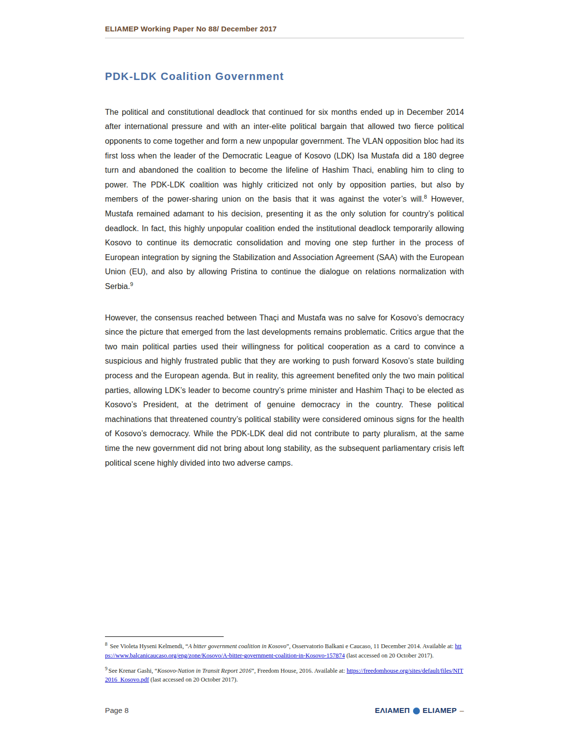ELIAMEP Working Paper No 88/ December 2017
PDK-LDK Coalition Government
The political and constitutional deadlock that continued for six months ended up in December 2014 after international pressure and with an inter-elite political bargain that allowed two fierce political opponents to come together and form a new unpopular government. The VLAN opposition bloc had its first loss when the leader of the Democratic League of Kosovo (LDK) Isa Mustafa did a 180 degree turn and abandoned the coalition to become the lifeline of Hashim Thaci, enabling him to cling to power. The PDK-LDK coalition was highly criticized not only by opposition parties, but also by members of the power-sharing union on the basis that it was against the voter’s will.8 However, Mustafa remained adamant to his decision, presenting it as the only solution for country’s political deadlock. In fact, this highly unpopular coalition ended the institutional deadlock temporarily allowing Kosovo to continue its democratic consolidation and moving one step further in the process of European integration by signing the Stabilization and Association Agreement (SAA) with the European Union (EU), and also by allowing Pristina to continue the dialogue on relations normalization with Serbia.9
However, the consensus reached between Thaçi and Mustafa was no salve for Kosovo’s democracy since the picture that emerged from the last developments remains problematic. Critics argue that the two main political parties used their willingness for political cooperation as a card to convince a suspicious and highly frustrated public that they are working to push forward Kosovo’s state building process and the European agenda. But in reality, this agreement benefited only the two main political parties, allowing LDK’s leader to become country’s prime minister and Hashim Thaçi to be elected as Kosovo’s President, at the detriment of genuine democracy in the country. These political machinations that threatened country’s political stability were considered ominous signs for the health of Kosovo’s democracy. While the PDK-LDK deal did not contribute to party pluralism, at the same time the new government did not bring about long stability, as the subsequent parliamentary crisis left political scene highly divided into two adverse camps.
8 See Violeta Hyseni Kelmendi, “A bitter government coalition in Kosovo”, Osservatorio Balkani e Caucaso, 11 December 2014. Available at: https://www.balcanicaucaso.org/eng/zone/Kosovo/A-bitter-government-coalition-in-Kosovo-157874 (last accessed on 20 October 2017).
9 See Krenar Gashi, “Kosovo-Nation in Transit Report 2016”, Freedom House, 2016. Available at: https://freedomhouse.org/sites/default/files/NIT2016_Kosovo.pdf (last accessed on 20 October 2017).
Page 8
ΕΛΙΑΜΕΠ ELIAMEP –